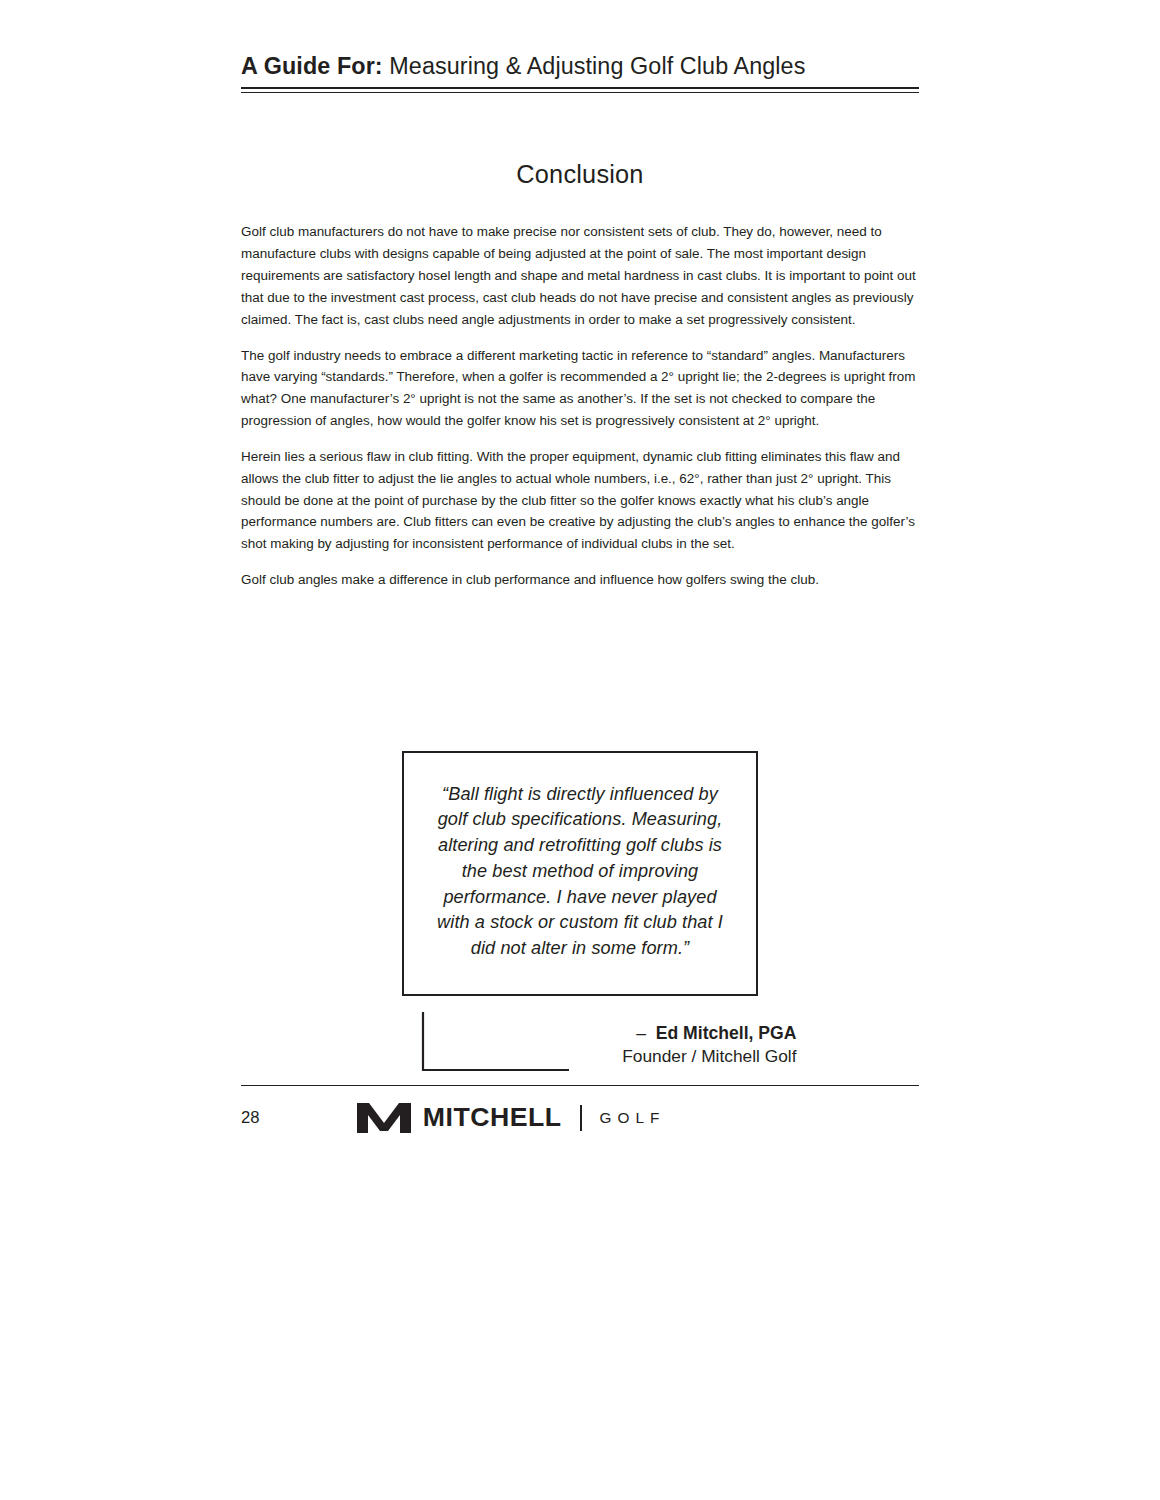A Guide For: Measuring & Adjusting Golf Club Angles
Conclusion
Golf club manufacturers do not have to make precise nor consistent sets of club. They do, however, need to manufacture clubs with designs capable of being adjusted at the point of sale. The most important design requirements are satisfactory hosel length and shape and metal hardness in cast clubs. It is important to point out that due to the investment cast process, cast club heads do not have precise and consistent angles as previously claimed. The fact is, cast clubs need angle adjustments in order to make a set progressively consistent.
The golf industry needs to embrace a different marketing tactic in reference to “standard” angles. Manufacturers have varying “standards.” Therefore, when a golfer is recommended a 2° upright lie; the 2-degrees is upright from what? One manufacturer’s 2° upright is not the same as another’s. If the set is not checked to compare the progression of angles, how would the golfer know his set is progressively consistent at 2° upright.
Herein lies a serious flaw in club fitting. With the proper equipment, dynamic club fitting eliminates this flaw and allows the club fitter to adjust the lie angles to actual whole numbers, i.e., 62°, rather than just 2° upright. This should be done at the point of purchase by the club fitter so the golfer knows exactly what his club’s angle performance numbers are. Club fitters can even be creative by adjusting the club’s angles to enhance the golfer’s shot making by adjusting for inconsistent performance of individual clubs in the set.
Golf club angles make a difference in club performance and influence how golfers swing the club.
“Ball flight is directly influenced by golf club specifications. Measuring, altering and retrofitting golf clubs is the best method of improving performance. I have never played with a stock or custom fit club that I did not alter in some form.”
– Ed Mitchell, PGA
Founder / Mitchell Golf
28
MITCHELL GOLF